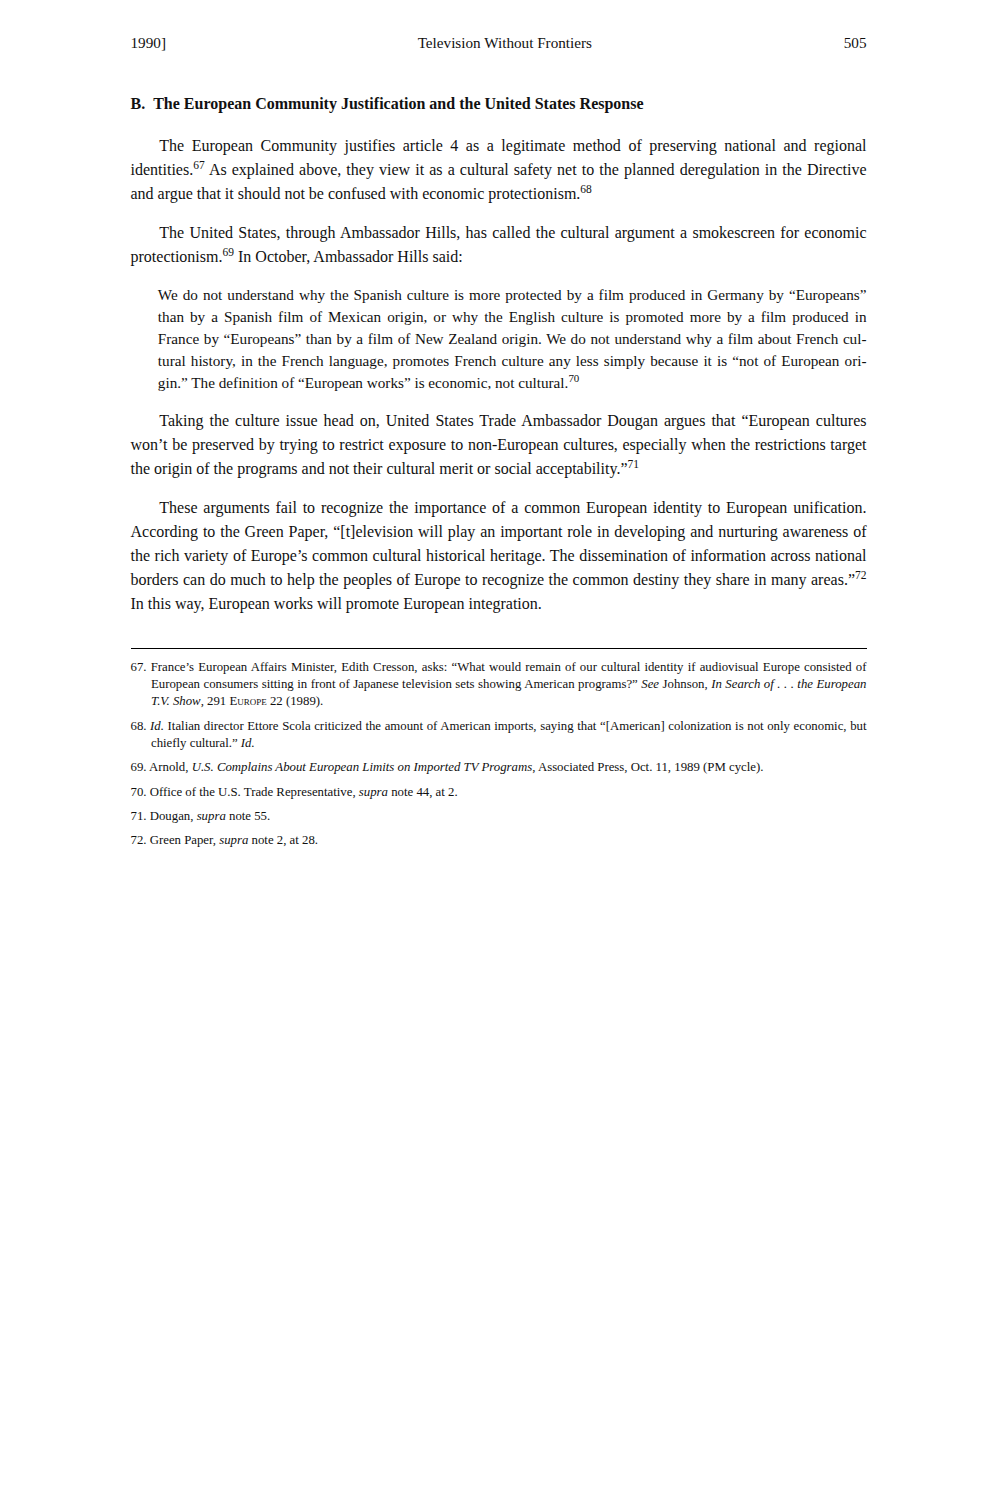1990] Television Without Frontiers 505
B. The European Community Justification and the United States Response
The European Community justifies article 4 as a legitimate method of preserving national and regional identities.67 As explained above, they view it as a cultural safety net to the planned deregulation in the Directive and argue that it should not be confused with economic protectionism.68
The United States, through Ambassador Hills, has called the cultural argument a smokescreen for economic protectionism.69 In October, Ambassador Hills said:
We do not understand why the Spanish culture is more protected by a film produced in Germany by “Europeans” than by a Spanish film of Mexican origin, or why the English culture is promoted more by a film produced in France by “Europeans” than by a film of New Zealand origin. We do not understand why a film about French cultural history, in the French language, promotes French culture any less simply because it is “not of European origin.” The definition of “European works” is economic, not cultural.70
Taking the culture issue head on, United States Trade Ambassador Dougan argues that “European cultures won’t be preserved by trying to restrict exposure to non-European cultures, especially when the restrictions target the origin of the programs and not their cultural merit or social acceptability.”71
These arguments fail to recognize the importance of a common European identity to European unification. According to the Green Paper, “[t]elevision will play an important role in developing and nurturing awareness of the rich variety of Europe’s common cultural historical heritage. The dissemination of information across national borders can do much to help the peoples of Europe to recognize the common destiny they share in many areas.”72 In this way, European works will promote European integration.
France’s European Affairs Minister, Edith Cresson, asks: “What would remain of our cultural identity if audiovisual Europe consisted of European consumers sitting in front of Japanese television sets showing American programs?” See Johnson, In Search of . . . the European T.V. Show, 291 Europe 22 (1989).
Id. Italian director Ettore Scola criticized the amount of American imports, saying that “[American] colonization is not only economic, but chiefly cultural.” Id.
Arnold, U.S. Complains About European Limits on Imported TV Programs, Associated Press, Oct. 11, 1989 (PM cycle).
Office of the U.S. Trade Representative, supra note 44, at 2.
Dougan, supra note 55.
Green Paper, supra note 2, at 28.